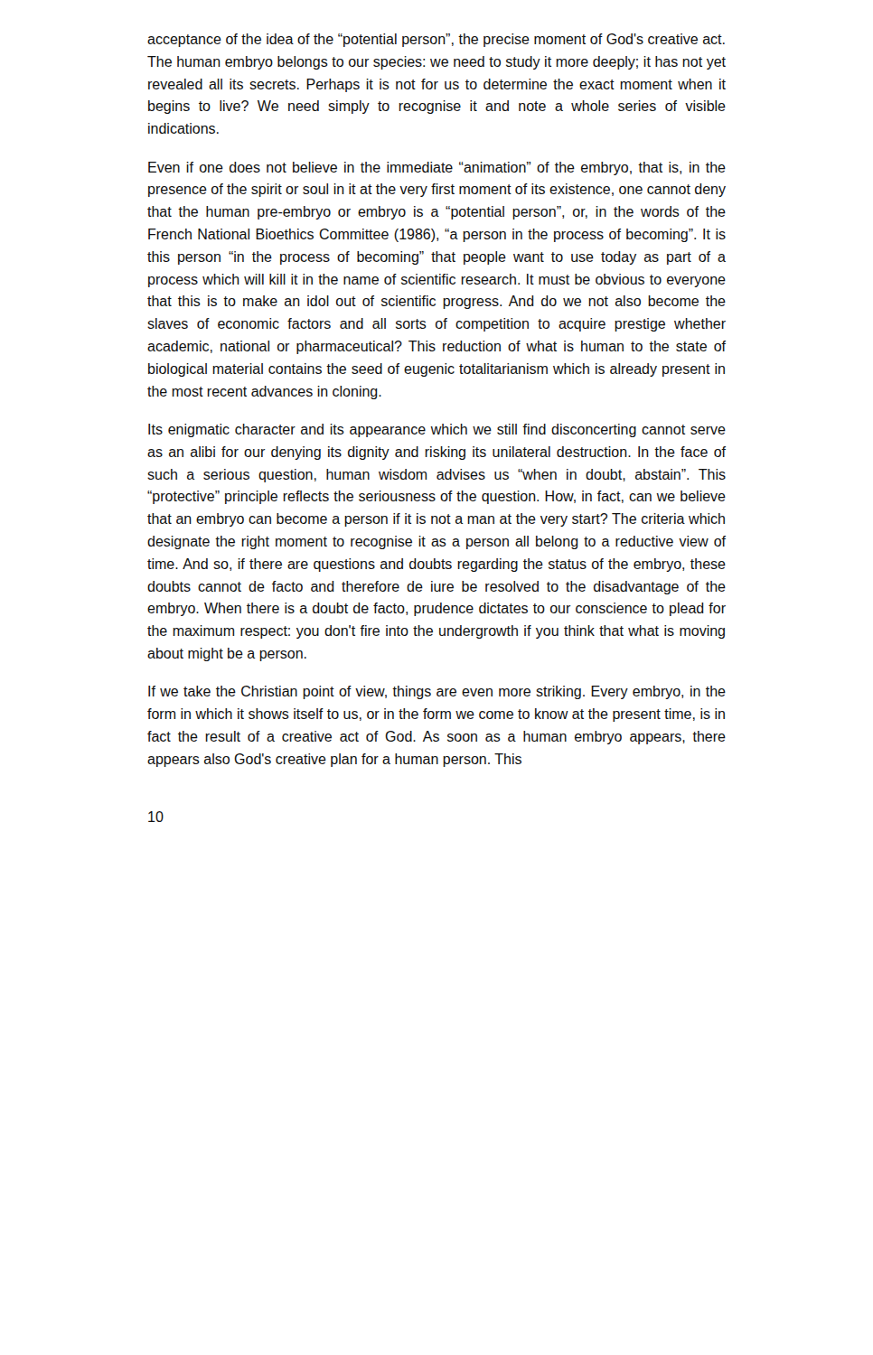acceptance of the idea of the “potential person”, the precise moment of God's creative act. The human embryo belongs to our species: we need to study it more deeply; it has not yet revealed all its secrets. Perhaps it is not for us to determine the exact moment when it begins to live? We need simply to recognise it and note a whole series of visible indications.
Even if one does not believe in the immediate “animation” of the embryo, that is, in the presence of the spirit or soul in it at the very first moment of its existence, one cannot deny that the human pre-embryo or embryo is a “potential person”, or, in the words of the French National Bioethics Committee (1986), “a person in the process of becoming”. It is this person “in the process of becoming” that people want to use today as part of a process which will kill it in the name of scientific research. It must be obvious to everyone that this is to make an idol out of scientific progress. And do we not also become the slaves of economic factors and all sorts of competition to acquire prestige whether academic, national or pharmaceutical? This reduction of what is human to the state of biological material contains the seed of eugenic totalitarianism which is already present in the most recent advances in cloning.
Its enigmatic character and its appearance which we still find disconcerting cannot serve as an alibi for our denying its dignity and risking its unilateral destruction. In the face of such a serious question, human wisdom advises us “when in doubt, abstain”. This “protective” principle reflects the seriousness of the question. How, in fact, can we believe that an embryo can become a person if it is not a man at the very start? The criteria which designate the right moment to recognise it as a person all belong to a reductive view of time. And so, if there are questions and doubts regarding the status of the embryo, these doubts cannot de facto and therefore de iure be resolved to the disadvantage of the embryo. When there is a doubt de facto, prudence dictates to our conscience to plead for the maximum respect: you don't fire into the undergrowth if you think that what is moving about might be a person.
If we take the Christian point of view, things are even more striking. Every embryo, in the form in which it shows itself to us, or in the form we come to know at the present time, is in fact the result of a creative act of God. As soon as a human embryo appears, there appears also God's creative plan for a human person. This
10